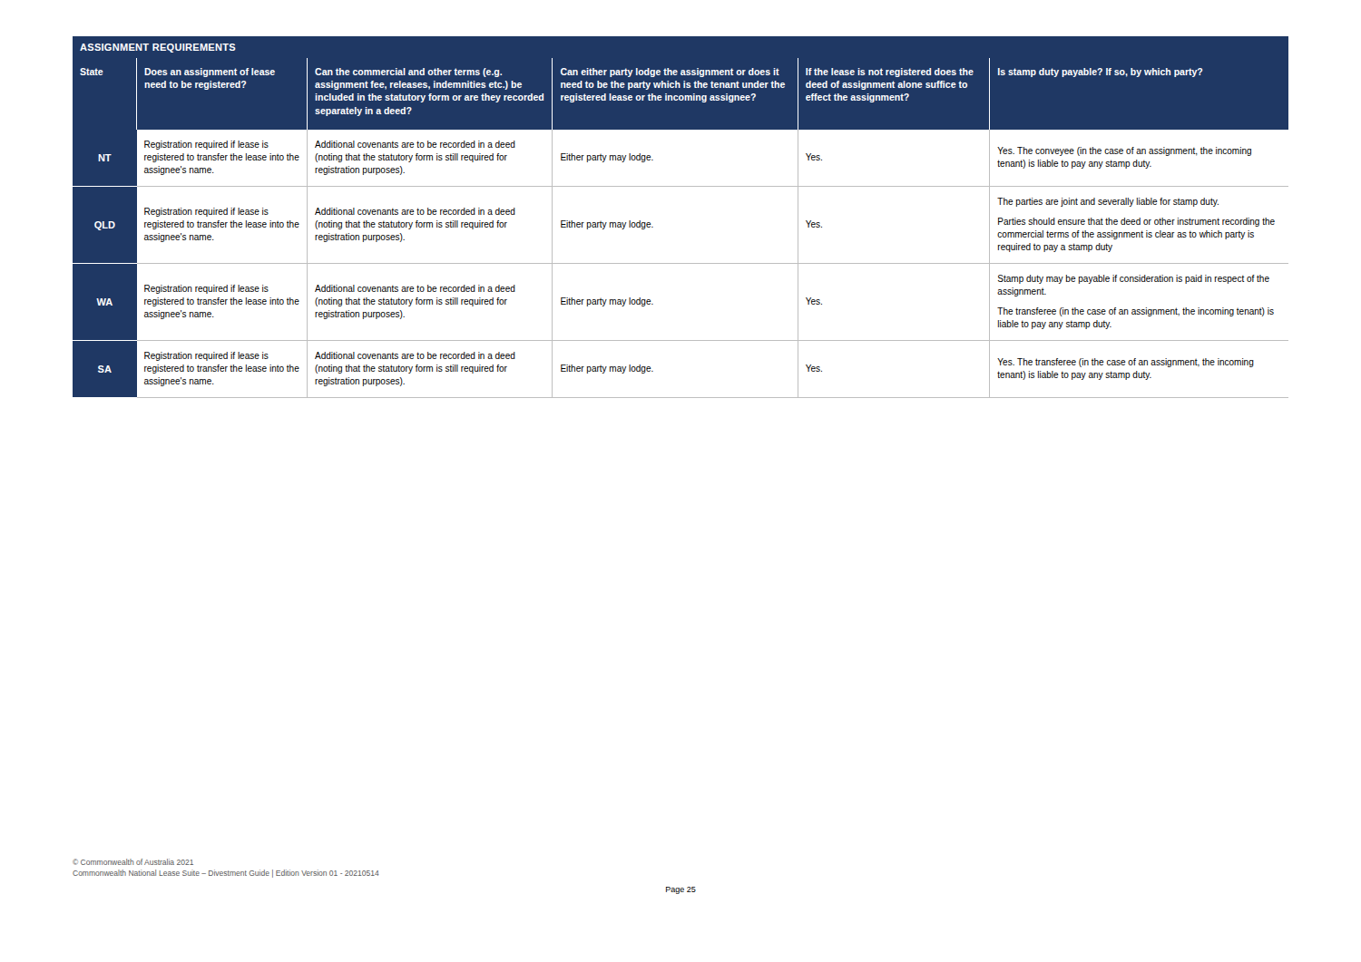ASSIGNMENT REQUIREMENTS
| State | Does an assignment of lease need to be registered? | Can the commercial and other terms (e.g. assignment fee, releases, indemnities etc.) be included in the statutory form or are they recorded separately in a deed? | Can either party lodge the assignment or does it need to be the party which is the tenant under the registered lease or the incoming assignee? | If the lease is not registered does the deed of assignment alone suffice to effect the assignment? | Is stamp duty payable? If so, by which party? |
| --- | --- | --- | --- | --- | --- |
| NT | Registration required if lease is registered to transfer the lease into the assignee's name. | Additional covenants are to be recorded in a deed (noting that the statutory form is still required for registration purposes). | Either party may lodge. | Yes. | Yes. The conveyee (in the case of an assignment, the incoming tenant) is liable to pay any stamp duty. |
| QLD | Registration required if lease is registered to transfer the lease into the assignee's name. | Additional covenants are to be recorded in a deed (noting that the statutory form is still required for registration purposes). | Either party may lodge. | Yes. | The parties are joint and severally liable for stamp duty. Parties should ensure that the deed or other instrument recording the commercial terms of the assignment is clear as to which party is required to pay a stamp duty |
| WA | Registration required if lease is registered to transfer the lease into the assignee's name. | Additional covenants are to be recorded in a deed (noting that the statutory form is still required for registration purposes). | Either party may lodge. | Yes. | Stamp duty may be payable if consideration is paid in respect of the assignment. The transferee (in the case of an assignment, the incoming tenant) is liable to pay any stamp duty. |
| SA | Registration required if lease is registered to transfer the lease into the assignee's name. | Additional covenants are to be recorded in a deed (noting that the statutory form is still required for registration purposes). | Either party may lodge. | Yes. | Yes. The transferee (in the case of an assignment, the incoming tenant) is liable to pay any stamp duty. |
© Commonwealth of Australia 2021
Commonwealth National Lease Suite – Divestment Guide | Edition Version 01 - 20210514
Page 25